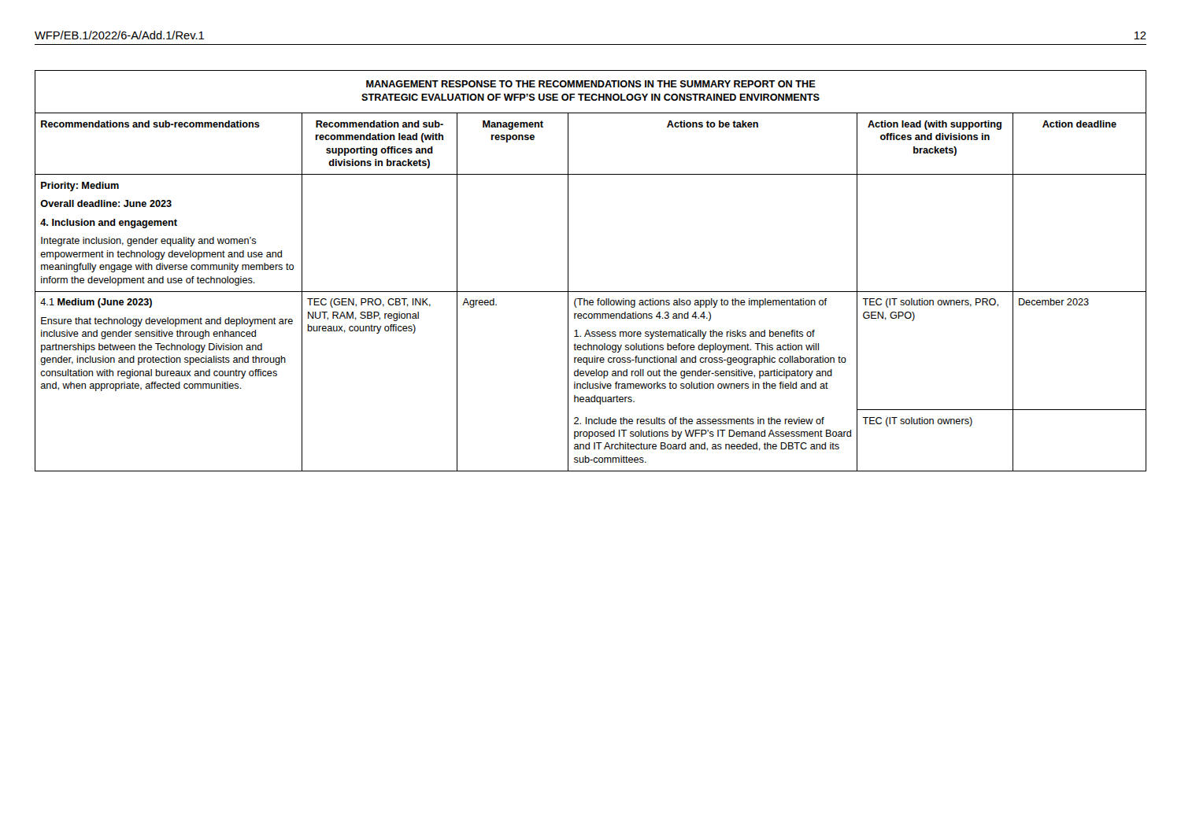WFP/EB.1/2022/6-A/Add.1/Rev.1 12
MANAGEMENT RESPONSE TO THE RECOMMENDATIONS IN THE SUMMARY REPORT ON THE STRATEGIC EVALUATION OF WFP’S USE OF TECHNOLOGY IN CONSTRAINED ENVIRONMENTS
| Recommendations and sub-recommendations | Recommendation and sub-recommendation lead (with supporting offices and divisions in brackets) | Management response | Actions to be taken | Action lead (with supporting offices and divisions in brackets) | Action deadline |
| --- | --- | --- | --- | --- | --- |
| Priority: Medium Overall deadline: June 2023 4. Inclusion and engagement Integrate inclusion, gender equality and women’s empowerment in technology development and use and meaningfully engage with diverse community members to inform the development and use of technologies. | | | | | |
| 4.1 Medium (June 2023) Ensure that technology development and deployment are inclusive and gender sensitive through enhanced partnerships between the Technology Division and gender, inclusion and protection specialists and through consultation with regional bureaux and country offices and, when appropriate, affected communities. | TEC (GEN, PRO, CBT, INK, NUT, RAM, SBP, regional bureaux, country offices) | Agreed. | (The following actions also apply to the implementation of recommendations 4.3 and 4.4.) 1. Assess more systematically the risks and benefits of technology solutions before deployment. This action will require cross-functional and cross-geographic collaboration to develop and roll out the gender-sensitive, participatory and inclusive frameworks to solution owners in the field and at headquarters. | TEC (IT solution owners, PRO, GEN, GPO) | December 2023 |
| 2. Include the results of the assessments in the review of proposed IT solutions by WFP’s IT Demand Assessment Board and IT Architecture Board and, as needed, the DBTC and its sub-committees. | TEC (IT solution owners) | |